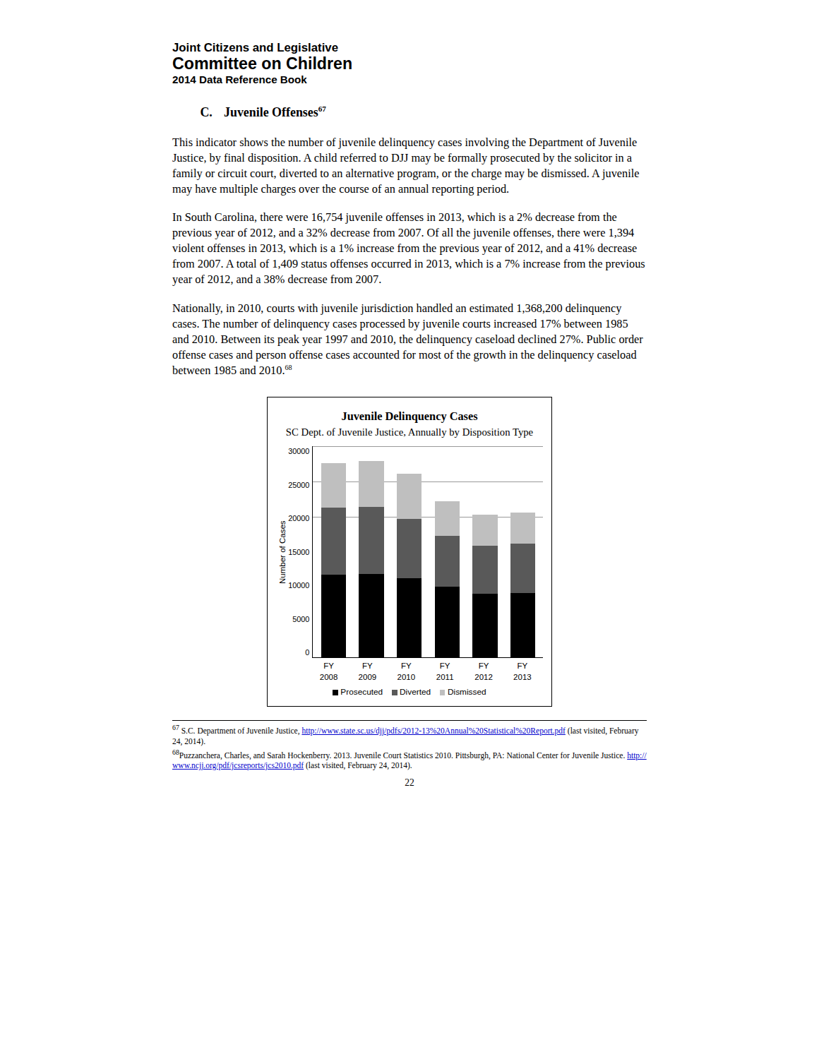Joint Citizens and Legislative
Committee on Children
2014 Data Reference Book
C. Juvenile Offenses67
This indicator shows the number of juvenile delinquency cases involving the Department of Juvenile Justice, by final disposition. A child referred to DJJ may be formally prosecuted by the solicitor in a family or circuit court, diverted to an alternative program, or the charge may be dismissed. A juvenile may have multiple charges over the course of an annual reporting period.
In South Carolina, there were 16,754 juvenile offenses in 2013, which is a 2% decrease from the previous year of 2012, and a 32% decrease from 2007. Of all the juvenile offenses, there were 1,394 violent offenses in 2013, which is a 1% increase from the previous year of 2012, and a 41% decrease from 2007. A total of 1,409 status offenses occurred in 2013, which is a 7% increase from the previous year of 2012, and a 38% decrease from 2007.
Nationally, in 2010, courts with juvenile jurisdiction handled an estimated 1,368,200 delinquency cases. The number of delinquency cases processed by juvenile courts increased 17% between 1985 and 2010. Between its peak year 1997 and 2010, the delinquency caseload declined 27%. Public order offense cases and person offense cases accounted for most of the growth in the delinquency caseload between 1985 and 2010.68
Juvenile Delinquency Cases
SC Dept. of Juvenile Justice, Annually by Disposition Type
Number of Cases
30000
25000
20000
15000
10000
5000
0
FY 2008 FY 2009 FY 2010 FY 2011 FY 2012 FY 2013
Prosecuted Diverted Dismissed
67 S.C. Department of Juvenile Justice, http://www.state.sc.us/djj/pdfs/2012-13%20Annual%20Statistical%20Report.pdf (last visited, February 24, 2014).
68 Puzzanchera, Charles, and Sarah Hockenberry. 2013. Juvenile Court Statistics 2010. Pittsburgh, PA: National Center for Juvenile Justice. http://www.ncjj.org/pdf/jcsreports/jcs2010.pdf (last visited, February 24, 2014).
22